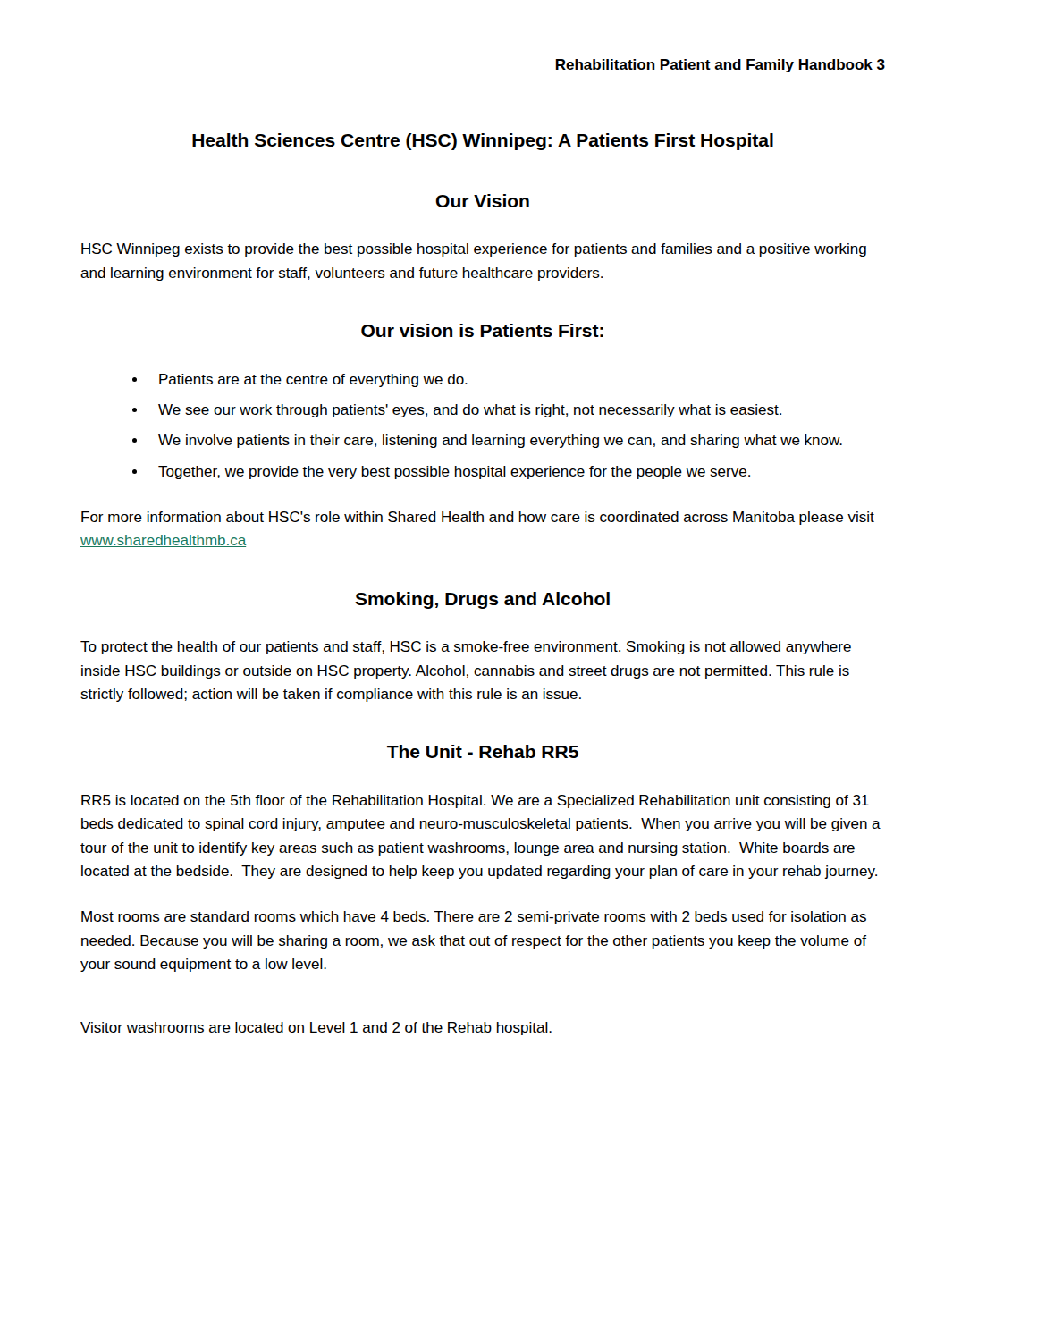Rehabilitation Patient and Family Handbook 3
Health Sciences Centre (HSC) Winnipeg: A Patients First Hospital
Our Vision
HSC Winnipeg exists to provide the best possible hospital experience for patients and families and a positive working and learning environment for staff, volunteers and future healthcare providers.
Our vision is Patients First:
Patients are at the centre of everything we do.
We see our work through patients' eyes, and do what is right, not necessarily what is easiest.
We involve patients in their care, listening and learning everything we can, and sharing what we know.
Together, we provide the very best possible hospital experience for the people we serve.
For more information about HSC's role within Shared Health and how care is coordinated across Manitoba please visit www.sharedhealthmb.ca
Smoking, Drugs and Alcohol
To protect the health of our patients and staff, HSC is a smoke-free environment. Smoking is not allowed anywhere inside HSC buildings or outside on HSC property. Alcohol, cannabis and street drugs are not permitted. This rule is strictly followed; action will be taken if compliance with this rule is an issue.
The Unit - Rehab RR5
RR5 is located on the 5th floor of the Rehabilitation Hospital. We are a Specialized Rehabilitation unit consisting of 31 beds dedicated to spinal cord injury, amputee and neuro-musculoskeletal patients. When you arrive you will be given a tour of the unit to identify key areas such as patient washrooms, lounge area and nursing station. White boards are located at the bedside. They are designed to help keep you updated regarding your plan of care in your rehab journey.
Most rooms are standard rooms which have 4 beds. There are 2 semi-private rooms with 2 beds used for isolation as needed. Because you will be sharing a room, we ask that out of respect for the other patients you keep the volume of your sound equipment to a low level.
Visitor washrooms are located on Level 1 and 2 of the Rehab hospital.